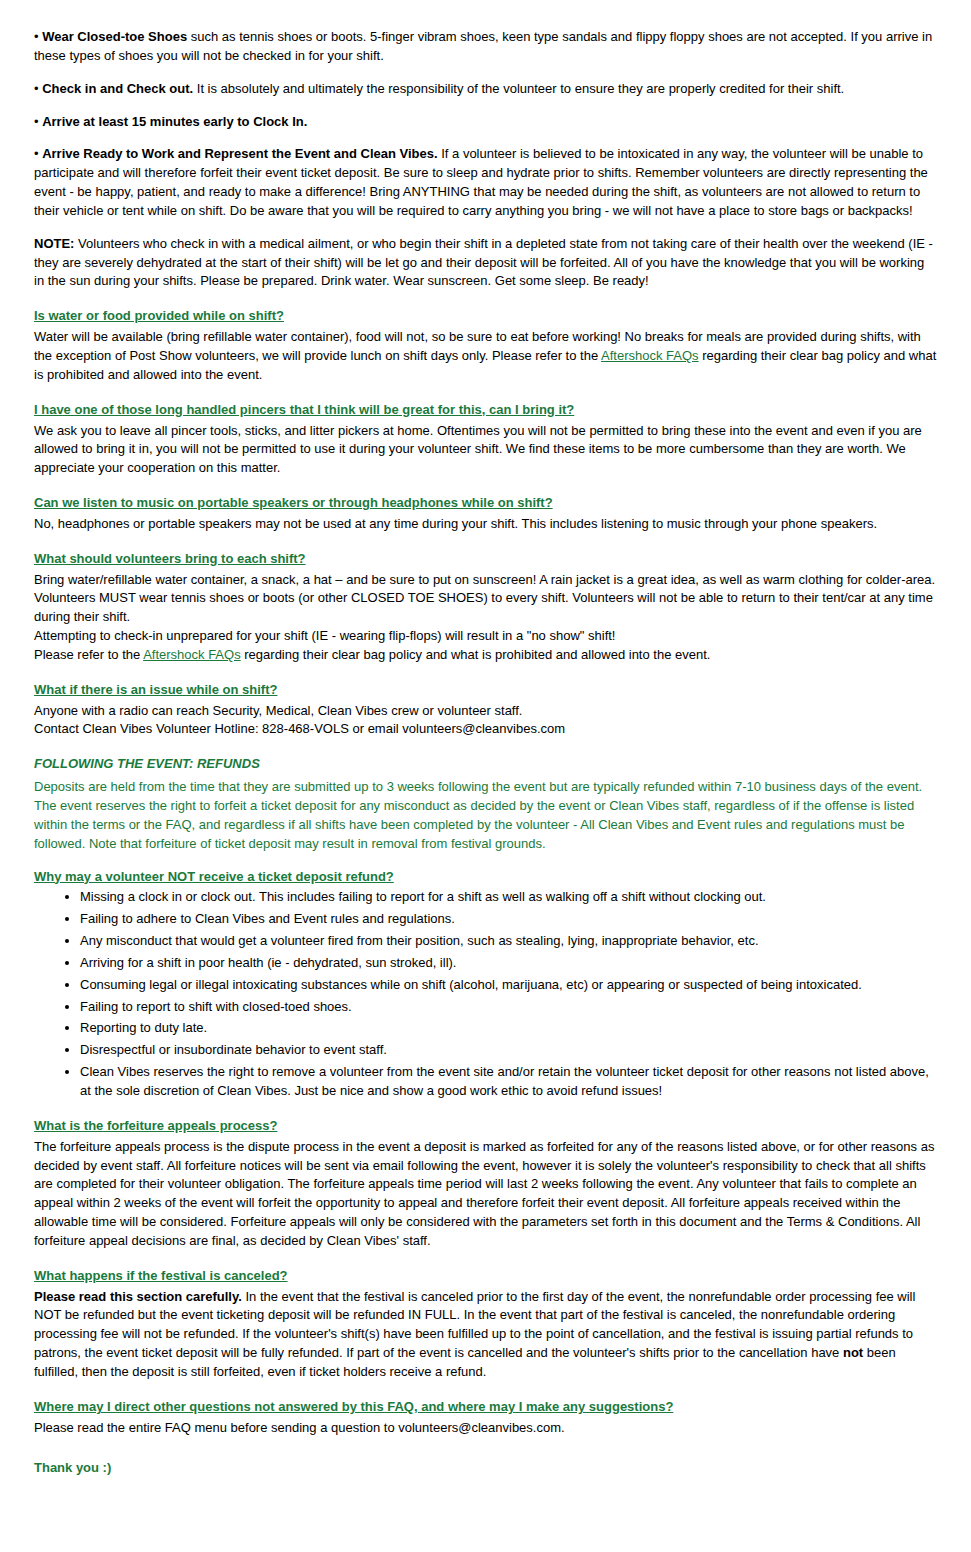• Wear Closed-toe Shoes such as tennis shoes or boots. 5-finger vibram shoes, keen type sandals and flippy floppy shoes are not accepted. If you arrive in these types of shoes you will not be checked in for your shift.
• Check in and Check out. It is absolutely and ultimately the responsibility of the volunteer to ensure they are properly credited for their shift.
• Arrive at least 15 minutes early to Clock In.
• Arrive Ready to Work and Represent the Event and Clean Vibes. If a volunteer is believed to be intoxicated in any way, the volunteer will be unable to participate and will therefore forfeit their event ticket deposit. Be sure to sleep and hydrate prior to shifts. Remember volunteers are directly representing the event - be happy, patient, and ready to make a difference! Bring ANYTHING that may be needed during the shift, as volunteers are not allowed to return to their vehicle or tent while on shift. Do be aware that you will be required to carry anything you bring - we will not have a place to store bags or backpacks!
NOTE: Volunteers who check in with a medical ailment, or who begin their shift in a depleted state from not taking care of their health over the weekend (IE - they are severely dehydrated at the start of their shift) will be let go and their deposit will be forfeited. All of you have the knowledge that you will be working in the sun during your shifts. Please be prepared. Drink water. Wear sunscreen. Get some sleep. Be ready!
Is water or food provided while on shift?
Water will be available (bring refillable water container), food will not, so be sure to eat before working! No breaks for meals are provided during shifts, with the exception of Post Show volunteers, we will provide lunch on shift days only. Please refer to the Aftershock FAQs regarding their clear bag policy and what is prohibited and allowed into the event.
I have one of those long handled pincers that I think will be great for this, can I bring it?
We ask you to leave all pincer tools, sticks, and litter pickers at home. Oftentimes you will not be permitted to bring these into the event and even if you are allowed to bring it in, you will not be permitted to use it during your volunteer shift. We find these items to be more cumbersome than they are worth. We appreciate your cooperation on this matter.
Can we listen to music on portable speakers or through headphones while on shift?
No, headphones or portable speakers may not be used at any time during your shift. This includes listening to music through your phone speakers.
What should volunteers bring to each shift?
Bring water/refillable water container, a snack, a hat – and be sure to put on sunscreen! A rain jacket is a great idea, as well as warm clothing for colder-area. Volunteers MUST wear tennis shoes or boots (or other CLOSED TOE SHOES) to every shift. Volunteers will not be able to return to their tent/car at any time during their shift.
Attempting to check-in unprepared for your shift (IE - wearing flip-flops) will result in a "no show" shift!
Please refer to the Aftershock FAQs regarding their clear bag policy and what is prohibited and allowed into the event.
What if there is an issue while on shift?
Anyone with a radio can reach Security, Medical, Clean Vibes crew or volunteer staff.
Contact Clean Vibes Volunteer Hotline: 828-468-VOLS or email volunteers@cleanvibes.com
FOLLOWING THE EVENT: REFUNDS
Deposits are held from the time that they are submitted up to 3 weeks following the event but are typically refunded within 7-10 business days of the event. The event reserves the right to forfeit a ticket deposit for any misconduct as decided by the event or Clean Vibes staff, regardless of if the offense is listed within the terms or the FAQ, and regardless if all shifts have been completed by the volunteer - All Clean Vibes and Event rules and regulations must be followed. Note that forfeiture of ticket deposit may result in removal from festival grounds.
Why may a volunteer NOT receive a ticket deposit refund?
Missing a clock in or clock out. This includes failing to report for a shift as well as walking off a shift without clocking out.
Failing to adhere to Clean Vibes and Event rules and regulations.
Any misconduct that would get a volunteer fired from their position, such as stealing, lying, inappropriate behavior, etc.
Arriving for a shift in poor health (ie - dehydrated, sun stroked, ill).
Consuming legal or illegal intoxicating substances while on shift (alcohol, marijuana, etc) or appearing or suspected of being intoxicated.
Failing to report to shift with closed-toed shoes.
Reporting to duty late.
Disrespectful or insubordinate behavior to event staff.
Clean Vibes reserves the right to remove a volunteer from the event site and/or retain the volunteer ticket deposit for other reasons not listed above, at the sole discretion of Clean Vibes. Just be nice and show a good work ethic to avoid refund issues!
What is the forfeiture appeals process?
The forfeiture appeals process is the dispute process in the event a deposit is marked as forfeited for any of the reasons listed above, or for other reasons as decided by event staff. All forfeiture notices will be sent via email following the event, however it is solely the volunteer's responsibility to check that all shifts are completed for their volunteer obligation. The forfeiture appeals time period will last 2 weeks following the event. Any volunteer that fails to complete an appeal within 2 weeks of the event will forfeit the opportunity to appeal and therefore forfeit their event deposit. All forfeiture appeals received within the allowable time will be considered. Forfeiture appeals will only be considered with the parameters set forth in this document and the Terms & Conditions. All forfeiture appeal decisions are final, as decided by Clean Vibes' staff.
What happens if the festival is canceled?
Please read this section carefully. In the event that the festival is canceled prior to the first day of the event, the nonrefundable order processing fee will NOT be refunded but the event ticketing deposit will be refunded IN FULL. In the event that part of the festival is canceled, the nonrefundable ordering processing fee will not be refunded. If the volunteer's shift(s) have been fulfilled up to the point of cancellation, and the festival is issuing partial refunds to patrons, the event ticket deposit will be fully refunded. If part of the event is cancelled and the volunteer's shifts prior to the cancellation have not been fulfilled, then the deposit is still forfeited, even if ticket holders receive a refund.
Where may I direct other questions not answered by this FAQ, and where may I make any suggestions?
Please read the entire FAQ menu before sending a question to volunteers@cleanvibes.com.
Thank you :)